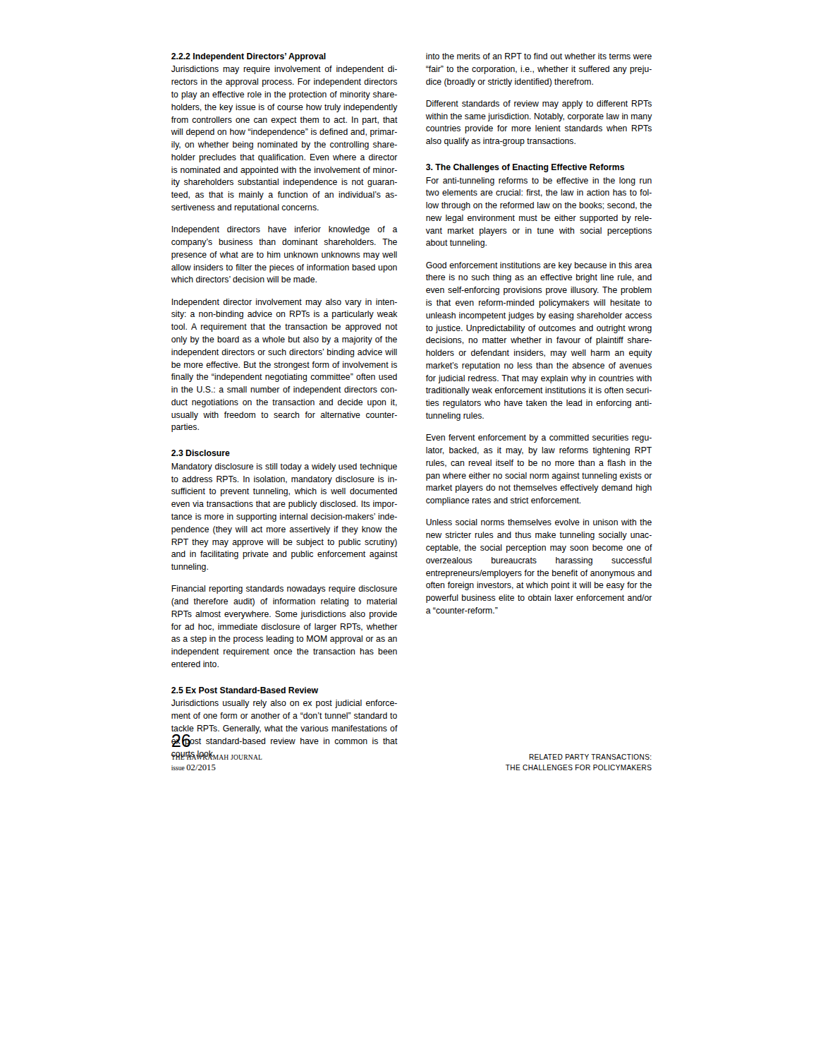2.2.2 Independent Directors’ Approval
Jurisdictions may require involvement of independent directors in the approval process. For independent directors to play an effective role in the protection of minority shareholders, the key issue is of course how truly independently from controllers one can expect them to act. In part, that will depend on how “independence” is defined and, primarily, on whether being nominated by the controlling shareholder precludes that qualification. Even where a director is nominated and appointed with the involvement of minority shareholders substantial independence is not guaranteed, as that is mainly a function of an individual’s assertiveness and reputational concerns.
Independent directors have inferior knowledge of a company’s business than dominant shareholders. The presence of what are to him unknown unknowns may well allow insiders to filter the pieces of information based upon which directors’ decision will be made.
Independent director involvement may also vary in intensity: a non-binding advice on RPTs is a particularly weak tool. A requirement that the transaction be approved not only by the board as a whole but also by a majority of the independent directors or such directors’ binding advice will be more effective. But the strongest form of involvement is finally the “independent negotiating committee” often used in the U.S.: a small number of independent directors conduct negotiations on the transaction and decide upon it, usually with freedom to search for alternative counter-parties.
2.3 Disclosure
Mandatory disclosure is still today a widely used technique to address RPTs. In isolation, mandatory disclosure is insufficient to prevent tunneling, which is well documented even via transactions that are publicly disclosed. Its importance is more in supporting internal decision-makers’ independence (they will act more assertively if they know the RPT they may approve will be subject to public scrutiny) and in facilitating private and public enforcement against tunneling.
Financial reporting standards nowadays require disclosure (and therefore audit) of information relating to material RPTs almost everywhere. Some jurisdictions also provide for ad hoc, immediate disclosure of larger RPTs, whether as a step in the process leading to MOM approval or as an independent requirement once the transaction has been entered into.
2.5 Ex Post Standard-Based Review
Jurisdictions usually rely also on ex post judicial enforcement of one form or another of a “don’t tunnel” standard to tackle RPTs. Generally, what the various manifestations of ex post standard-based review have in common is that courts look
into the merits of an RPT to find out whether its terms were “fair” to the corporation, i.e., whether it suffered any prejudice (broadly or strictly identified) therefrom.
Different standards of review may apply to different RPTs within the same jurisdiction. Notably, corporate law in many countries provide for more lenient standards when RPTs also qualify as intra-group transactions.
3. The Challenges of Enacting Effective Reforms
For anti-tunneling reforms to be effective in the long run two elements are crucial: first, the law in action has to follow through on the reformed law on the books; second, the new legal environment must be either supported by relevant market players or in tune with social perceptions about tunneling.
Good enforcement institutions are key because in this area there is no such thing as an effective bright line rule, and even self-enforcing provisions prove illusory. The problem is that even reform-minded policymakers will hesitate to unleash incompetent judges by easing shareholder access to justice. Unpredictability of outcomes and outright wrong decisions, no matter whether in favour of plaintiff shareholders or defendant insiders, may well harm an equity market’s reputation no less than the absence of avenues for judicial redress. That may explain why in countries with traditionally weak enforcement institutions it is often securities regulators who have taken the lead in enforcing anti-tunneling rules.
Even fervent enforcement by a committed securities regulator, backed, as it may, by law reforms tightening RPT rules, can reveal itself to be no more than a flash in the pan where either no social norm against tunneling exists or market players do not themselves effectively demand high compliance rates and strict enforcement.
Unless social norms themselves evolve in unison with the new stricter rules and thus make tunneling socially unacceptable, the social perception may soon become one of overzealous bureaucrats harassing successful entrepreneurs/employers for the benefit of anonymous and often foreign investors, at which point it will be easy for the powerful business elite to obtain laxer enforcement and/or a “counter-reform.”
26
The Hawkamah Journal
issue 02/2015
Related Party Transactions:
The Challenges for Policymakers